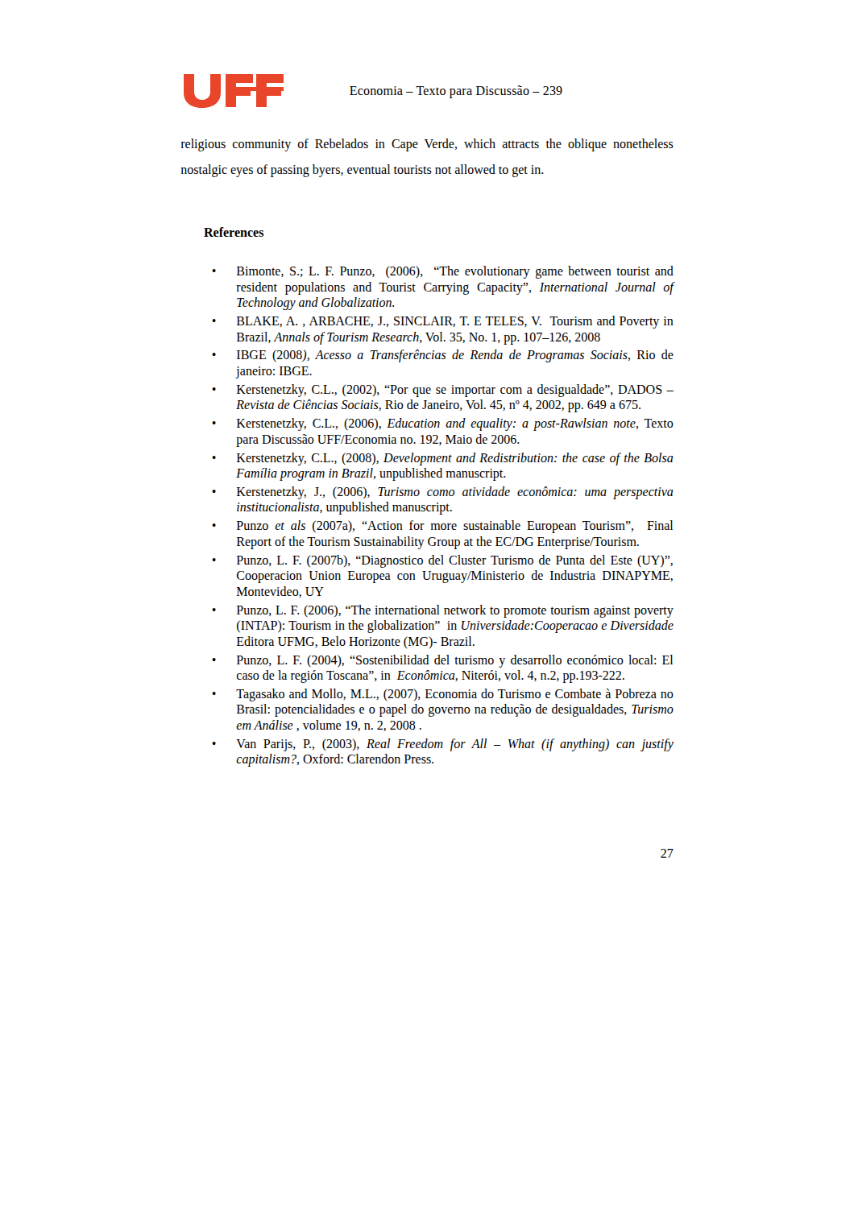Economia – Texto para Discussão – 239
religious community of Rebelados in Cape Verde, which attracts the oblique nonetheless nostalgic eyes of passing byers, eventual tourists not allowed to get in.
References
Bimonte, S.; L. F. Punzo, (2006), “The evolutionary game between tourist and resident populations and Tourist Carrying Capacity”, International Journal of Technology and Globalization.
BLAKE, A. , ARBACHE, J., SINCLAIR, T. E TELES, V. Tourism and Poverty in Brazil, Annals of Tourism Research, Vol. 35, No. 1, pp. 107–126, 2008
IBGE (2008), Acesso a Transferências de Renda de Programas Sociais, Rio de janeiro: IBGE.
Kerstenetzky, C.L., (2002), “Por que se importar com a desigualdade”, DADOS – Revista de Ciências Sociais, Rio de Janeiro, Vol. 45, nº 4, 2002, pp. 649 a 675.
Kerstenetzky, C.L., (2006), Education and equality: a post-Rawlsian note, Texto para Discussão UFF/Economia no. 192, Maio de 2006.
Kerstenetzky, C.L., (2008), Development and Redistribution: the case of the Bolsa Família program in Brazil, unpublished manuscript.
Kerstenetzky, J., (2006), Turismo como atividade econômica: uma perspectiva institucionalista, unpublished manuscript.
Punzo et als (2007a), “Action for more sustainable European Tourism”, Final Report of the Tourism Sustainability Group at the EC/DG Enterprise/Tourism.
Punzo, L. F. (2007b), “Diagnostico del Cluster Turismo de Punta del Este (UY)”, Cooperacion Union Europea con Uruguay/Ministerio de Industria DINAPYME, Montevideo, UY
Punzo, L. F. (2006), “The international network to promote tourism against poverty (INTAP): Tourism in the globalization” in Universidade:Cooperacao e Diversidade Editora UFMG, Belo Horizonte (MG)- Brazil.
Punzo, L. F. (2004), “Sostenibilidad del turismo y desarrollo económico local: El caso de la región Toscana”, in Econômica, Niterói, vol. 4, n.2, pp.193-222.
Tagasako and Mollo, M.L., (2007), Economia do Turismo e Combate à Pobreza no Brasil: potencialidades e o papel do governo na redução de desigualdades, Turismo em Análise , volume 19, n. 2, 2008 .
Van Parijs, P., (2003), Real Freedom for All – What (if anything) can justify capitalism?, Oxford: Clarendon Press.
27